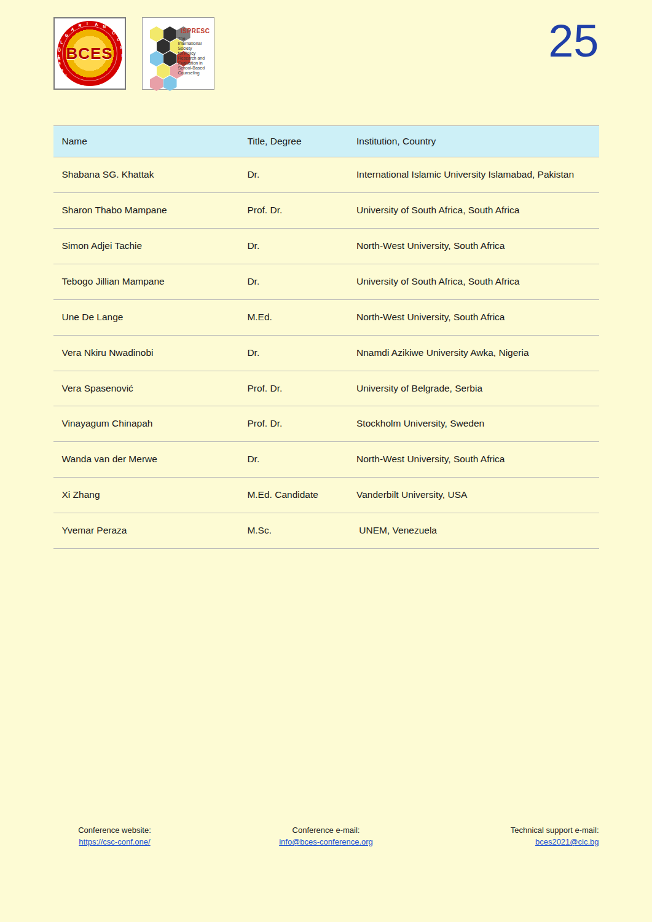B U L G A R I A N C O M P A R A T I V E • 1 9 9 1 •
BCES
ISPRESC
The International Society
for Policy Research and
Evaluation in School-Based
Counseling
25
| Name | Title, Degree | Institution, Country |
| --- | --- | --- |
| Shabana SG. Khattak | Dr. | International Islamic University Islamabad, Pakistan |
| Sharon Thabo Mampane | Prof. Dr. | University of South Africa, South Africa |
| Simon Adjei Tachie | Dr. | North-West University, South Africa |
| Tebogo Jillian Mampane | Dr. | University of South Africa, South Africa |
| Une De Lange | M.Ed. | North-West University, South Africa |
| Vera Nkiru Nwadinobi | Dr. | Nnamdi Azikiwe University Awka, Nigeria |
| Vera Spasenović | Prof. Dr. | University of Belgrade, Serbia |
| Vinayagum Chinapah | Prof. Dr. | Stockholm University, Sweden |
| Wanda van der Merwe | Dr. | North-West University, South Africa |
| Xi Zhang | M.Ed. Candidate | Vanderbilt University, USA |
| Yvemar Peraza | M.Sc. | UNEM, Venezuela |
Conference website:
https://csc-conf.one/
Conference e-mail:
info@bces-conference.org
Technical support e-mail:
bces2021@cic.bg